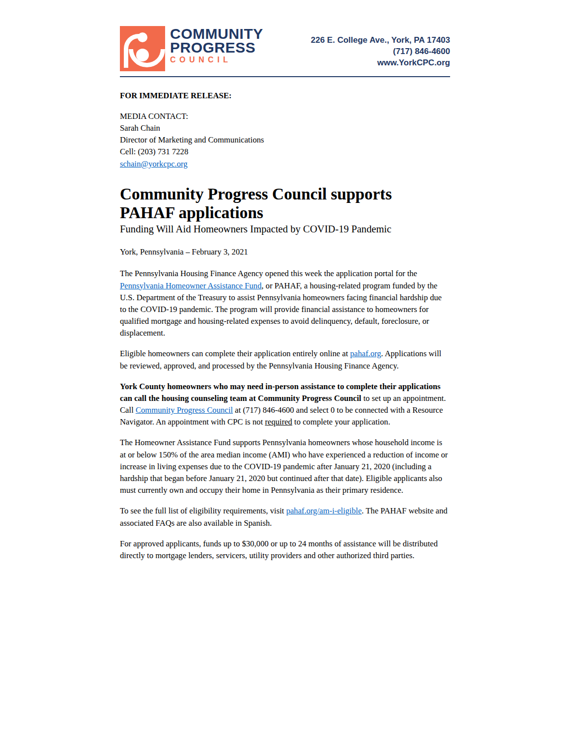COMMUNITY
PROGRESS
COUNCIL
226 E. College Ave., York, PA 17403
(717) 846-4600
www.YorkCPC.org
FOR IMMEDIATE RELEASE:
MEDIA CONTACT:
Sarah Chain
Director of Marketing and Communications
Cell: (203) 731 7228
schain@yorkcpc.org
Community Progress Council supports PAHAF applications
Funding Will Aid Homeowners Impacted by COVID-19 Pandemic
York, Pennsylvania – February 3, 2021
The Pennsylvania Housing Finance Agency opened this week the application portal for the Pennsylvania Homeowner Assistance Fund, or PAHAF, a housing-related program funded by the U.S. Department of the Treasury to assist Pennsylvania homeowners facing financial hardship due to the COVID-19 pandemic. The program will provide financial assistance to homeowners for qualified mortgage and housing-related expenses to avoid delinquency, default, foreclosure, or displacement.
Eligible homeowners can complete their application entirely online at pahaf.org. Applications will be reviewed, approved, and processed by the Pennsylvania Housing Finance Agency.
York County homeowners who may need in-person assistance to complete their applications can call the housing counseling team at Community Progress Council to set up an appointment. Call Community Progress Council at (717) 846-4600 and select 0 to be connected with a Resource Navigator. An appointment with CPC is not required to complete your application.
The Homeowner Assistance Fund supports Pennsylvania homeowners whose household income is at or below 150% of the area median income (AMI) who have experienced a reduction of income or increase in living expenses due to the COVID-19 pandemic after January 21, 2020 (including a hardship that began before January 21, 2020 but continued after that date). Eligible applicants also must currently own and occupy their home in Pennsylvania as their primary residence.
To see the full list of eligibility requirements, visit pahaf.org/am-i-eligible. The PAHAF website and associated FAQs are also available in Spanish.
For approved applicants, funds up to $30,000 or up to 24 months of assistance will be distributed directly to mortgage lenders, servicers, utility providers and other authorized third parties.